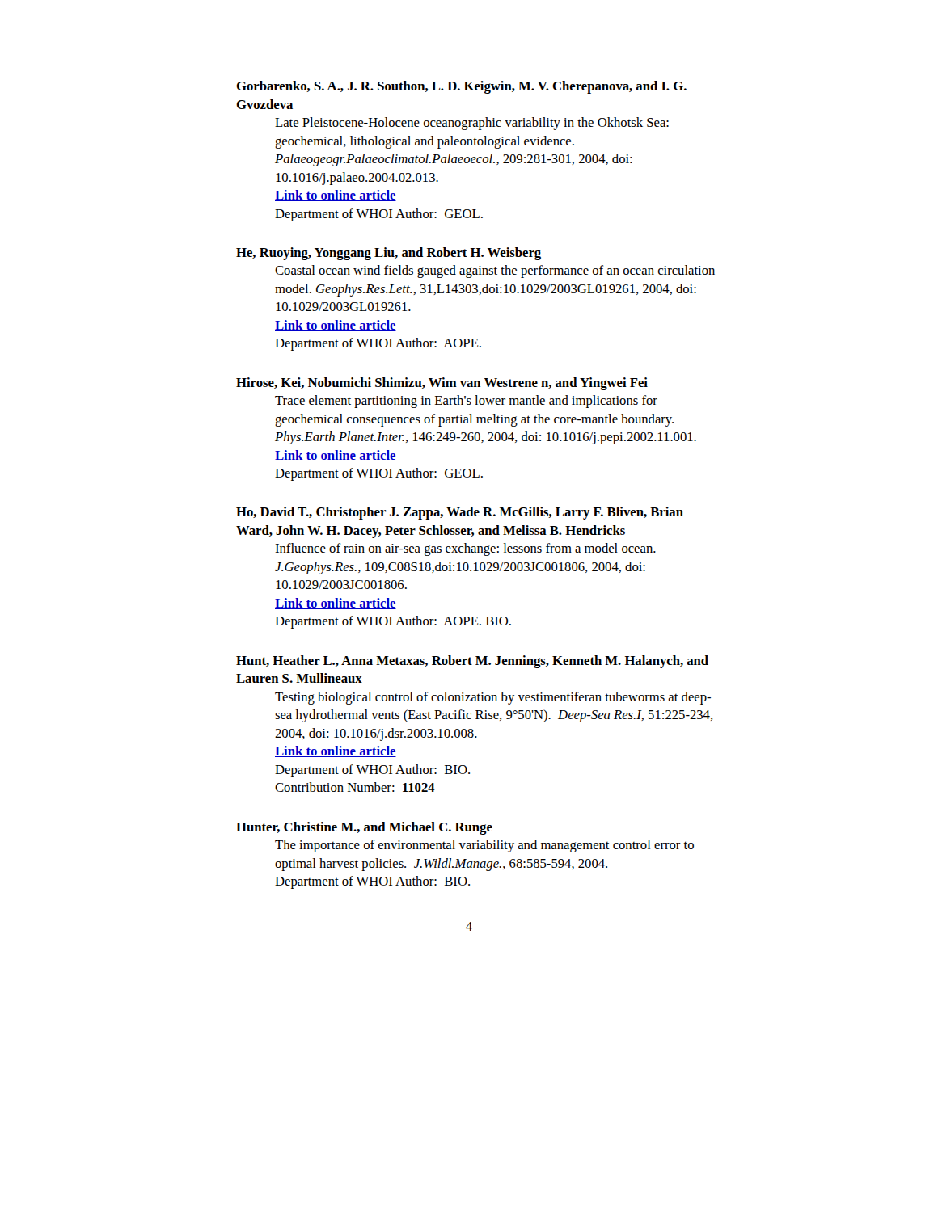Gorbarenko, S. A., J. R. Southon, L. D. Keigwin, M. V. Cherepanova, and I. G. Gvozdeva
Late Pleistocene-Holocene oceanographic variability in the Okhotsk Sea: geochemical, lithological and paleontological evidence. Palaeogeogr.Palaeoclimatol.Palaeoecol., 209:281-301, 2004, doi: 10.1016/j.palaeo.2004.02.013.
Link to online article
Department of WHOI Author: GEOL.
He, Ruoying, Yonggang Liu, and Robert H. Weisberg
Coastal ocean wind fields gauged against the performance of an ocean circulation model. Geophys.Res.Lett., 31,L14303,doi:10.1029/2003GL019261, 2004, doi: 10.1029/2003GL019261.
Link to online article
Department of WHOI Author: AOPE.
Hirose, Kei, Nobumichi Shimizu, Wim van Westrene n, and Yingwei Fei
Trace element partitioning in Earth's lower mantle and implications for geochemical consequences of partial melting at the core-mantle boundary. Phys.Earth Planet.Inter., 146:249-260, 2004, doi: 10.1016/j.pepi.2002.11.001.
Link to online article
Department of WHOI Author: GEOL.
Ho, David T., Christopher J. Zappa, Wade R. McGillis, Larry F. Bliven, Brian Ward, John W. H. Dacey, Peter Schlosser, and Melissa B. Hendricks
Influence of rain on air-sea gas exchange: lessons from a model ocean. J.Geophys.Res., 109,C08S18,doi:10.1029/2003JC001806, 2004, doi: 10.1029/2003JC001806.
Link to online article
Department of WHOI Author: AOPE. BIO.
Hunt, Heather L., Anna Metaxas, Robert M. Jennings, Kenneth M. Halanych, and Lauren S. Mullineaux
Testing biological control of colonization by vestimentiferan tubeworms at deep-sea hydrothermal vents (East Pacific Rise, 9°50'N). Deep-Sea Res.I, 51:225-234, 2004, doi: 10.1016/j.dsr.2003.10.008.
Link to online article
Department of WHOI Author: BIO.
Contribution Number: 11024
Hunter, Christine M., and Michael C. Runge
The importance of environmental variability and management control error to optimal harvest policies. J.Wildl.Manage., 68:585-594, 2004.
Department of WHOI Author: BIO.
4